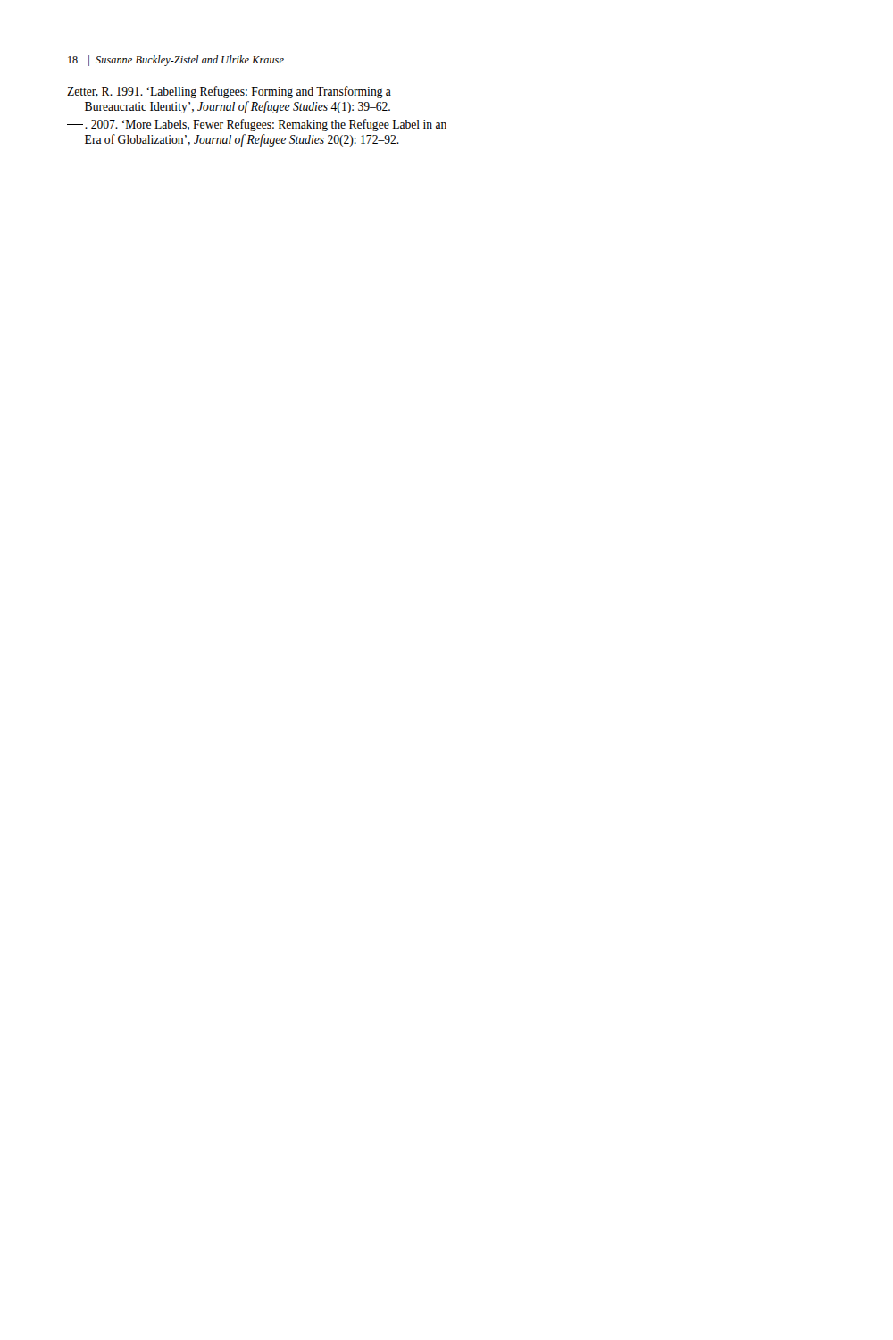18| Susanne Buckley-Zistel and Ulrike Krause
Zetter, R. 1991. ‘Labelling Refugees: Forming and Transforming a Bureaucratic Identity’, Journal of Refugee Studies 4(1): 39–62.
. 2007. ‘More Labels, Fewer Refugees: Remaking the Refugee Label in an Era of Globalization’, Journal of Refugee Studies 20(2): 172–92.